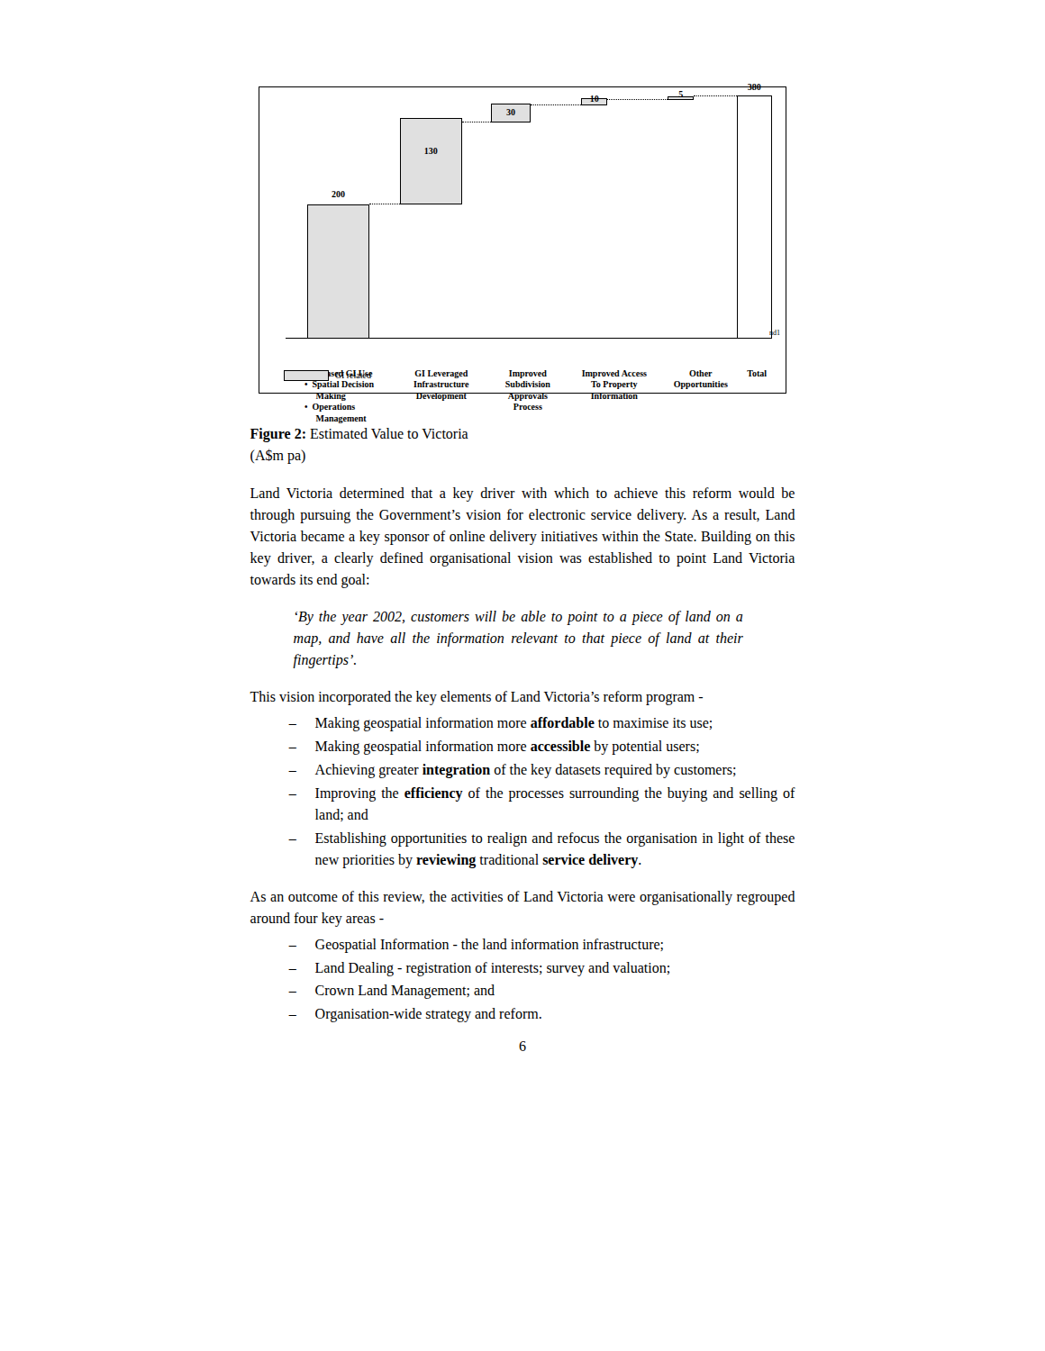200
130
30
10
5
380
nd1
Increased GI Use
• Spatial Decision
Making
• Operations
Management
GI Leveraged
Infrastructure
Development
Improved
Subdivision
Approvals
Process
Improved Access
To Property
Information
Other
Opportunities
Total
GI related
Figure 2: Estimated Value to Victoria
(A$m pa)
Land Victoria determined that a key driver with which to achieve this reform would be through pursuing the Government’s vision for electronic service delivery. As a result, Land Victoria became a key sponsor of online delivery initiatives within the State. Building on this key driver, a clearly defined organisational vision was established to point Land Victoria towards its end goal:
‘By the year 2002, customers will be able to point to a piece of land on a map, and have all the information relevant to that piece of land at their fingertips’.
This vision incorporated the key elements of Land Victoria’s reform program -
Making geospatial information more affordable to maximise its use;
Making geospatial information more accessible by potential users;
Achieving greater integration of the key datasets required by customers;
Improving the efficiency of the processes surrounding the buying and selling of land; and
Establishing opportunities to realign and refocus the organisation in light of these new priorities by reviewing traditional service delivery.
As an outcome of this review, the activities of Land Victoria were organisationally regrouped around four key areas -
Geospatial Information - the land information infrastructure;
Land Dealing - registration of interests; survey and valuation;
Crown Land Management; and
Organisation-wide strategy and reform.
6